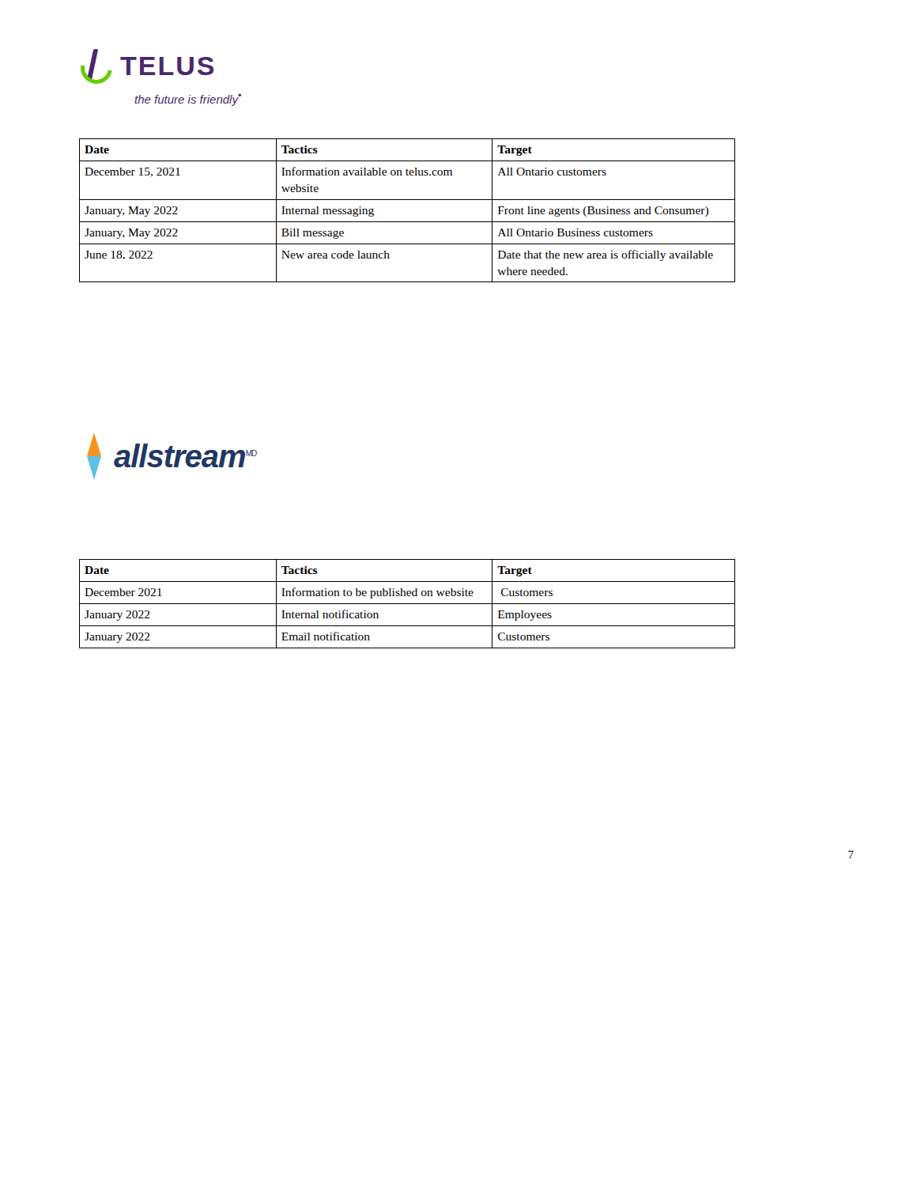TELUS
the future is friendly•
| Date | Tactics | Target |
| --- | --- | --- |
| December 15, 2021 | Information available on telus.com website | All Ontario customers |
| January, May 2022 | Internal messaging | Front line agents (Business and Consumer) |
| January, May 2022 | Bill message | All Ontario Business customers |
| June 18, 2022 | New area code launch | Date that the new area is officially available where needed. |
allstreamMD
| Date | Tactics | Target |
| --- | --- | --- |
| December 2021 | Information to be published on website | Customers |
| January 2022 | Internal notification | Employees |
| January 2022 | Email notification | Customers |
7